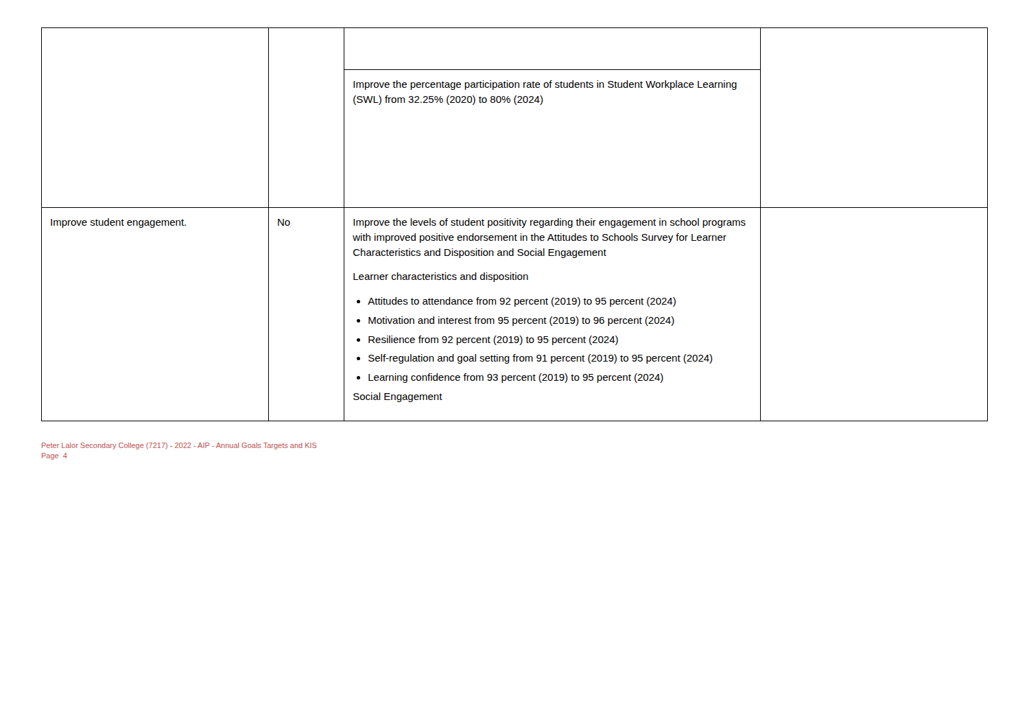| | | Improve the percentage participation rate of students in Student Workplace Learning (SWL) from 32.25% (2020) to 80% (2024) | |
| Improve student engagement. | No | Improve the levels of student positivity regarding their engagement in school programs with improved positive endorsement in the Attitudes to Schools Survey for Learner Characteristics and Disposition and Social Engagement Learner characteristics and disposition Attitudes to attendance from 92 percent (2019) to 95 percent (2024) Motivation and interest from 95 percent (2019) to 96 percent (2024) Resilience from 92 percent (2019) to 95 percent (2024) Self-regulation and goal setting from 91 percent (2019) to 95 percent (2024) Learning confidence from 93 percent (2019) to 95 percent (2024) Social Engagement | |
Peter Lalor Secondary College (7217) - 2022 - AIP - Annual Goals Targets and KIS
Page 4